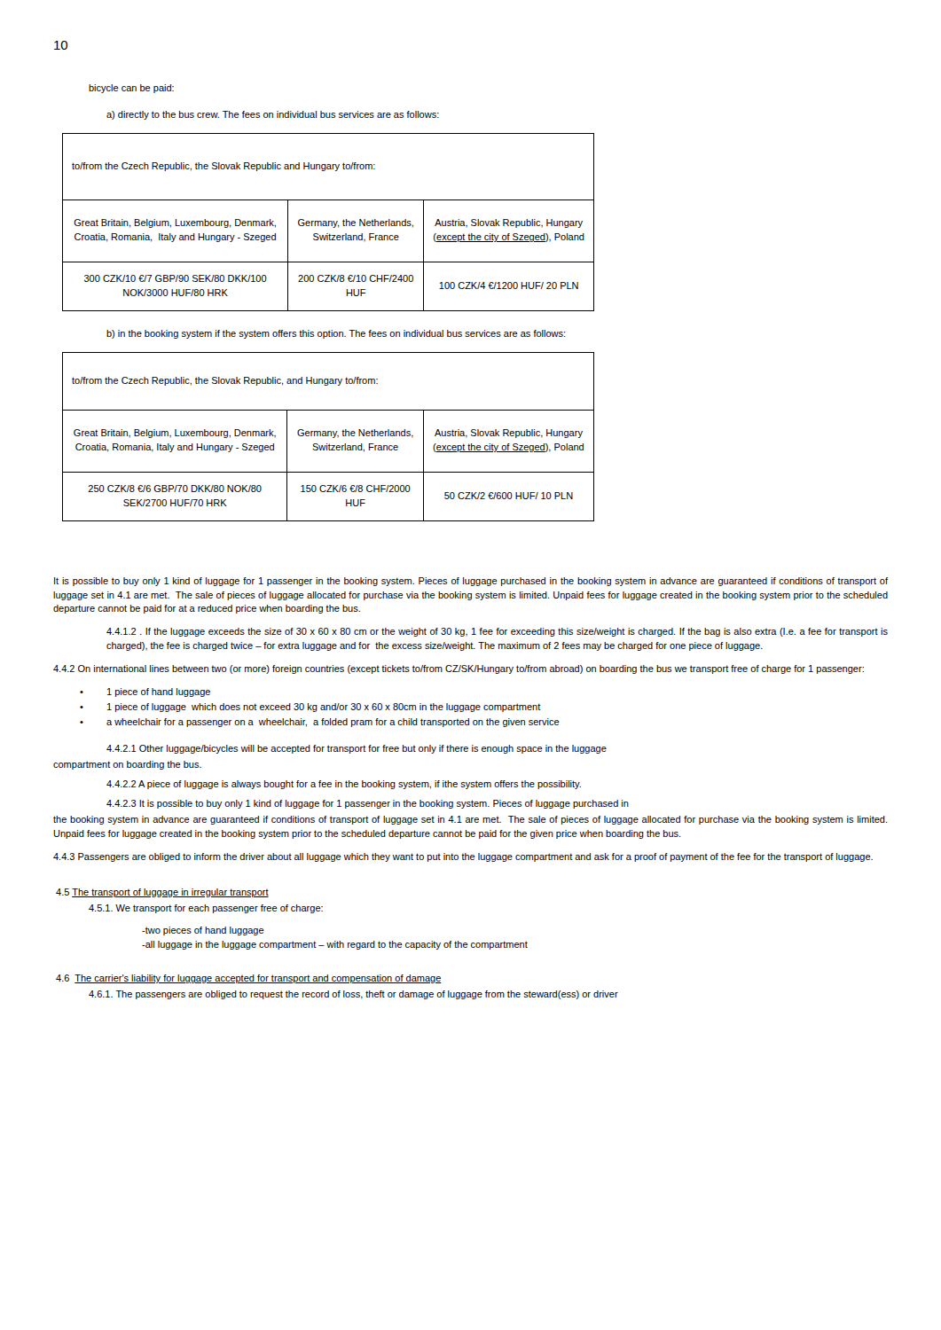10
bicycle can be paid:
a) directly to the bus crew. The fees on individual bus services are as follows:
| to/from the Czech Republic, the Slovak Republic and Hungary to/from: |
| Great Britain, Belgium, Luxembourg, Denmark, Croatia, Romania, Italy and Hungary - Szeged | Germany, the Netherlands, Switzerland, France | Austria, Slovak Republic, Hungary ( except the city of Szeged ), Poland |
| 300 CZK/10 €/7 GBP/90 SEK/80 DKK/100 NOK/3000 HUF/80 HRK | 200 CZK/8 €/10 CHF/2400 HUF | 100 CZK/4 €/1200 HUF/ 20 PLN |
b) in the booking system if the system offers this option. The fees on individual bus services are as follows:
| to/from the Czech Republic, the Slovak Republic, and Hungary to/from: |
| Great Britain, Belgium, Luxembourg, Denmark, Croatia, Romania, Italy and Hungary - Szeged | Germany, the Netherlands, Switzerland, France | Austria, Slovak Republic, Hungary ( except the city of Szeged ), Poland |
| 250 CZK/8 €/6 GBP/70 DKK/80 NOK/80 SEK/2700 HUF/70 HRK | 150 CZK/6 €/8 CHF/2000 HUF | 50 CZK/2 €/600 HUF/ 10 PLN |
It is possible to buy only 1 kind of luggage for 1 passenger in the booking system. Pieces of luggage purchased in the booking system in advance are guaranteed if conditions of transport of luggage set in 4.1 are met. The sale of pieces of luggage allocated for purchase via the booking system is limited. Unpaid fees for luggage created in the booking system prior to the scheduled departure cannot be paid for at a reduced price when boarding the bus.
4.4.1.2 . If the luggage exceeds the size of 30 x 60 x 80 cm or the weight of 30 kg, 1 fee for exceeding this size/weight is charged. If the bag is also extra (I.e. a fee for transport is charged), the fee is charged twice – for extra luggage and for the excess size/weight. The maximum of 2 fees may be charged for one piece of luggage.
4.4.2 On international lines between two (or more) foreign countries (except tickets to/from CZ/SK/Hungary to/from abroad) on boarding the bus we transport free of charge for 1 passenger:
1 piece of hand luggage
1 piece of luggage which does not exceed 30 kg and/or 30 x 60 x 80cm in the luggage compartment
a wheelchair for a passenger on a wheelchair, a folded pram for a child transported on the given service
4.4.2.1 Other luggage/bicycles will be accepted for transport for free but only if there is enough space in the luggage
compartment on boarding the bus.
4.4.2.2 A piece of luggage is always bought for a fee in the booking system, if ithe system offers the possibility.
4.4.2.3 It is possible to buy only 1 kind of luggage for 1 passenger in the booking system. Pieces of luggage purchased in
the booking system in advance are guaranteed if conditions of transport of luggage set in 4.1 are met. The sale of pieces of luggage allocated for purchase via the booking system is limited. Unpaid fees for luggage created in the booking system prior to the scheduled departure cannot be paid for the given price when boarding the bus.
4.4.3 Passengers are obliged to inform the driver about all luggage which they want to put into the luggage compartment and ask for a proof of payment of the fee for the transport of luggage.
4.5 The transport of luggage in irregular transport
4.5.1. We transport for each passenger free of charge:
-two pieces of hand luggage
-all luggage in the luggage compartment – with regard to the capacity of the compartment
4.6 The carrier's liability for luggage accepted for transport and compensation of damage
4.6.1. The passengers are obliged to request the record of loss, theft or damage of luggage from the steward(ess) or driver